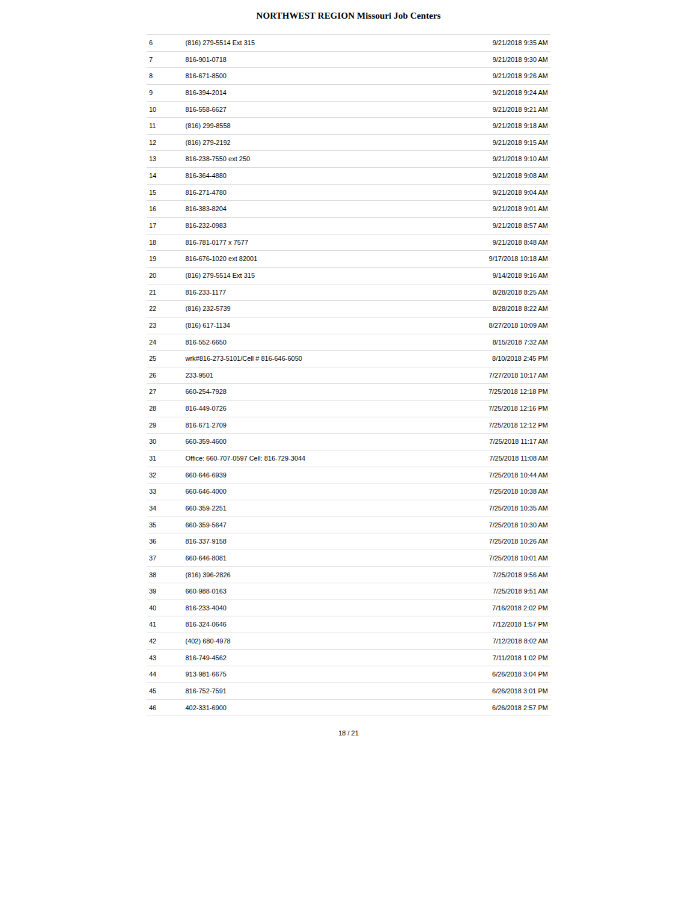NORTHWEST REGION Missouri Job Centers
| 6 | (816) 279-5514 Ext 315 | 9/21/2018 9:35 AM |
| 7 | 816-901-0718 | 9/21/2018 9:30 AM |
| 8 | 816-671-8500 | 9/21/2018 9:26 AM |
| 9 | 816-394-2014 | 9/21/2018 9:24 AM |
| 10 | 816-558-6627 | 9/21/2018 9:21 AM |
| 11 | (816) 299-8558 | 9/21/2018 9:18 AM |
| 12 | (816) 279-2192 | 9/21/2018 9:15 AM |
| 13 | 816-238-7550 ext 250 | 9/21/2018 9:10 AM |
| 14 | 816-364-4880 | 9/21/2018 9:08 AM |
| 15 | 816-271-4780 | 9/21/2018 9:04 AM |
| 16 | 816-383-8204 | 9/21/2018 9:01 AM |
| 17 | 816-232-0983 | 9/21/2018 8:57 AM |
| 18 | 816-781-0177 x 7577 | 9/21/2018 8:48 AM |
| 19 | 816-676-1020 ext 82001 | 9/17/2018 10:18 AM |
| 20 | (816) 279-5514 Ext 315 | 9/14/2018 9:16 AM |
| 21 | 816-233-1177 | 8/28/2018 8:25 AM |
| 22 | (816) 232-5739 | 8/28/2018 8:22 AM |
| 23 | (816) 617-1134 | 8/27/2018 10:09 AM |
| 24 | 816-552-6650 | 8/15/2018 7:32 AM |
| 25 | wrk#816-273-5101/Cell # 816-646-6050 | 8/10/2018 2:45 PM |
| 26 | 233-9501 | 7/27/2018 10:17 AM |
| 27 | 660-254-7928 | 7/25/2018 12:18 PM |
| 28 | 816-449-0726 | 7/25/2018 12:16 PM |
| 29 | 816-671-2709 | 7/25/2018 12:12 PM |
| 30 | 660-359-4600 | 7/25/2018 11:17 AM |
| 31 | Office: 660-707-0597 Cell: 816-729-3044 | 7/25/2018 11:08 AM |
| 32 | 660-646-6939 | 7/25/2018 10:44 AM |
| 33 | 660-646-4000 | 7/25/2018 10:38 AM |
| 34 | 660-359-2251 | 7/25/2018 10:35 AM |
| 35 | 660-359-5647 | 7/25/2018 10:30 AM |
| 36 | 816-337-9158 | 7/25/2018 10:26 AM |
| 37 | 660-646-8081 | 7/25/2018 10:01 AM |
| 38 | (816) 396-2826 | 7/25/2018 9:56 AM |
| 39 | 660-988-0163 | 7/25/2018 9:51 AM |
| 40 | 816-233-4040 | 7/16/2018 2:02 PM |
| 41 | 816-324-0646 | 7/12/2018 1:57 PM |
| 42 | (402) 680-4978 | 7/12/2018 8:02 AM |
| 43 | 816-749-4562 | 7/11/2018 1:02 PM |
| 44 | 913-981-6675 | 6/26/2018 3:04 PM |
| 45 | 816-752-7591 | 6/26/2018 3:01 PM |
| 46 | 402-331-6900 | 6/26/2018 2:57 PM |
18 / 21